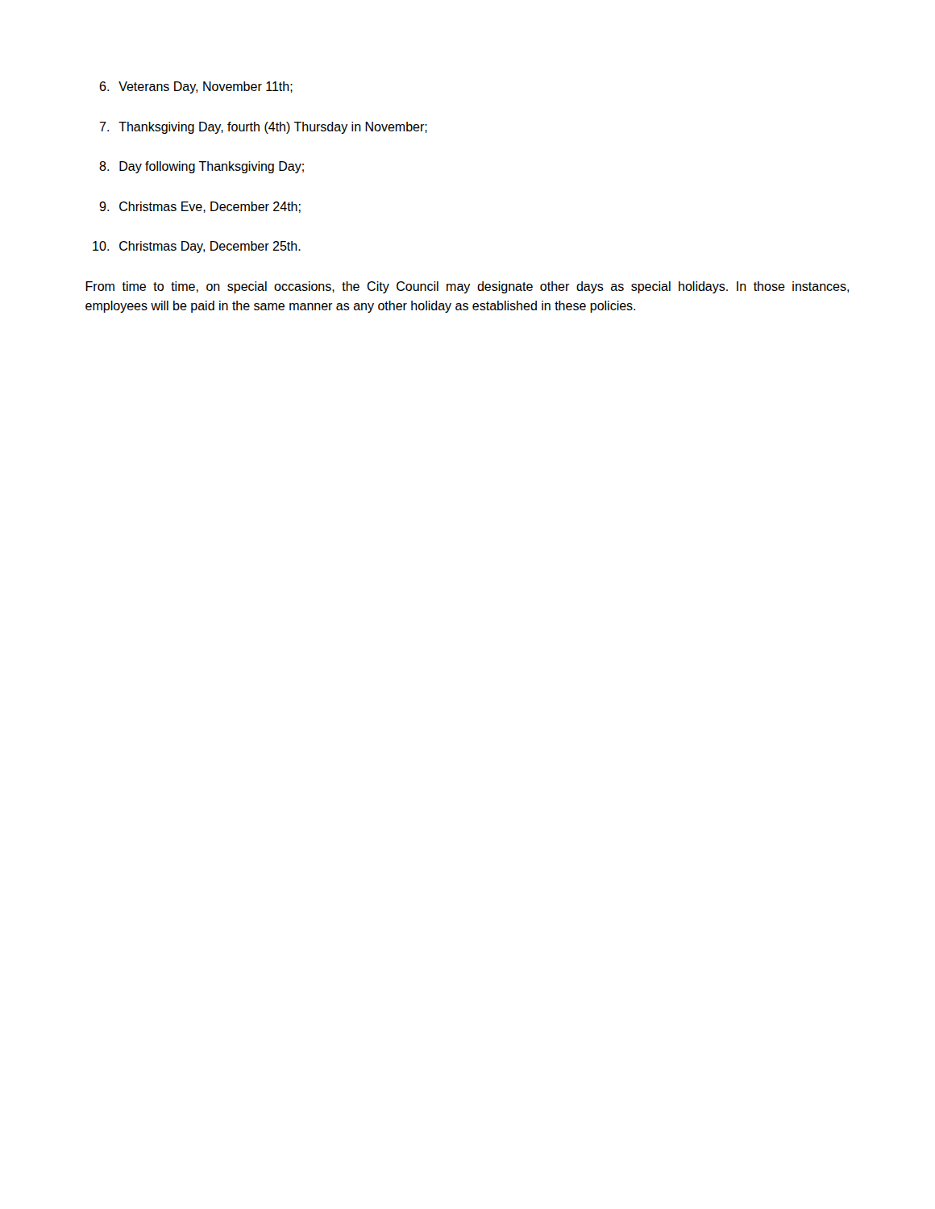Veterans Day, November 11th;
Thanksgiving Day, fourth (4th) Thursday in November;
Day following Thanksgiving Day;
Christmas Eve, December 24th;
Christmas Day, December 25th.
From time to time, on special occasions, the City Council may designate other days as special holidays. In those instances, employees will be paid in the same manner as any other holiday as established in these policies.